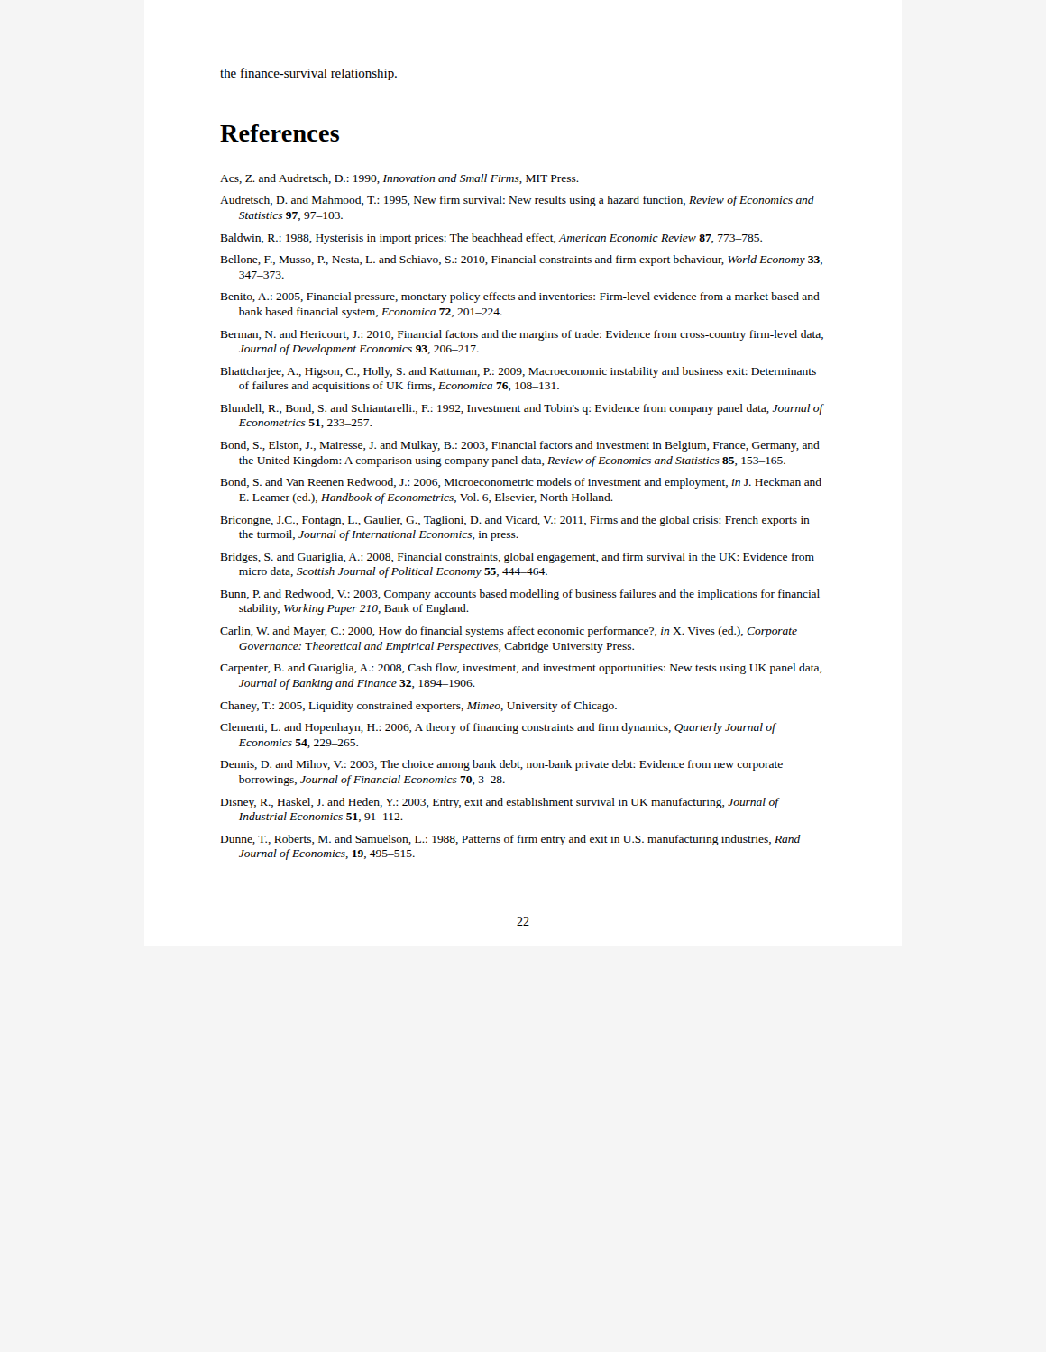the finance-survival relationship.
References
Acs, Z. and Audretsch, D.: 1990, Innovation and Small Firms, MIT Press.
Audretsch, D. and Mahmood, T.: 1995, New firm survival: New results using a hazard function, Review of Economics and Statistics 97, 97–103.
Baldwin, R.: 1988, Hysterisis in import prices: The beachhead effect, American Economic Review 87, 773–785.
Bellone, F., Musso, P., Nesta, L. and Schiavo, S.: 2010, Financial constraints and firm export behaviour, World Economy 33, 347–373.
Benito, A.: 2005, Financial pressure, monetary policy effects and inventories: Firm-level evidence from a market based and bank based financial system, Economica 72, 201–224.
Berman, N. and Hericourt, J.: 2010, Financial factors and the margins of trade: Evidence from cross-country firm-level data, Journal of Development Economics 93, 206–217.
Bhattcharjee, A., Higson, C., Holly, S. and Kattuman, P.: 2009, Macroeconomic instability and business exit: Determinants of failures and acquisitions of UK firms, Economica 76, 108–131.
Blundell, R., Bond, S. and Schiantarelli., F.: 1992, Investment and Tobin's q: Evidence from company panel data, Journal of Econometrics 51, 233–257.
Bond, S., Elston, J., Mairesse, J. and Mulkay, B.: 2003, Financial factors and investment in Belgium, France, Germany, and the United Kingdom: A comparison using company panel data, Review of Economics and Statistics 85, 153–165.
Bond, S. and Van Reenen Redwood, J.: 2006, Microeconometric models of investment and employment, in J. Heckman and E. Leamer (ed.), Handbook of Econometrics, Vol. 6, Elsevier, North Holland.
Bricongne, J.C., Fontagn, L., Gaulier, G., Taglioni, D. and Vicard, V.: 2011, Firms and the global crisis: French exports in the turmoil, Journal of International Economics, in press.
Bridges, S. and Guariglia, A.: 2008, Financial constraints, global engagement, and firm survival in the UK: Evidence from micro data, Scottish Journal of Political Economy 55, 444–464.
Bunn, P. and Redwood, V.: 2003, Company accounts based modelling of business failures and the implications for financial stability, Working Paper 210, Bank of England.
Carlin, W. and Mayer, C.: 2000, How do financial systems affect economic performance?, in X. Vives (ed.), Corporate Governance: Theoretical and Empirical Perspectives, Cabridge University Press.
Carpenter, B. and Guariglia, A.: 2008, Cash flow, investment, and investment opportunities: New tests using UK panel data, Journal of Banking and Finance 32, 1894–1906.
Chaney, T.: 2005, Liquidity constrained exporters, Mimeo, University of Chicago.
Clementi, L. and Hopenhayn, H.: 2006, A theory of financing constraints and firm dynamics, Quarterly Journal of Economics 54, 229–265.
Dennis, D. and Mihov, V.: 2003, The choice among bank debt, non-bank private debt: Evidence from new corporate borrowings, Journal of Financial Economics 70, 3–28.
Disney, R., Haskel, J. and Heden, Y.: 2003, Entry, exit and establishment survival in UK manufacturing, Journal of Industrial Economics 51, 91–112.
Dunne, T., Roberts, M. and Samuelson, L.: 1988, Patterns of firm entry and exit in U.S. manufacturing industries, Rand Journal of Economics, 19, 495–515.
22